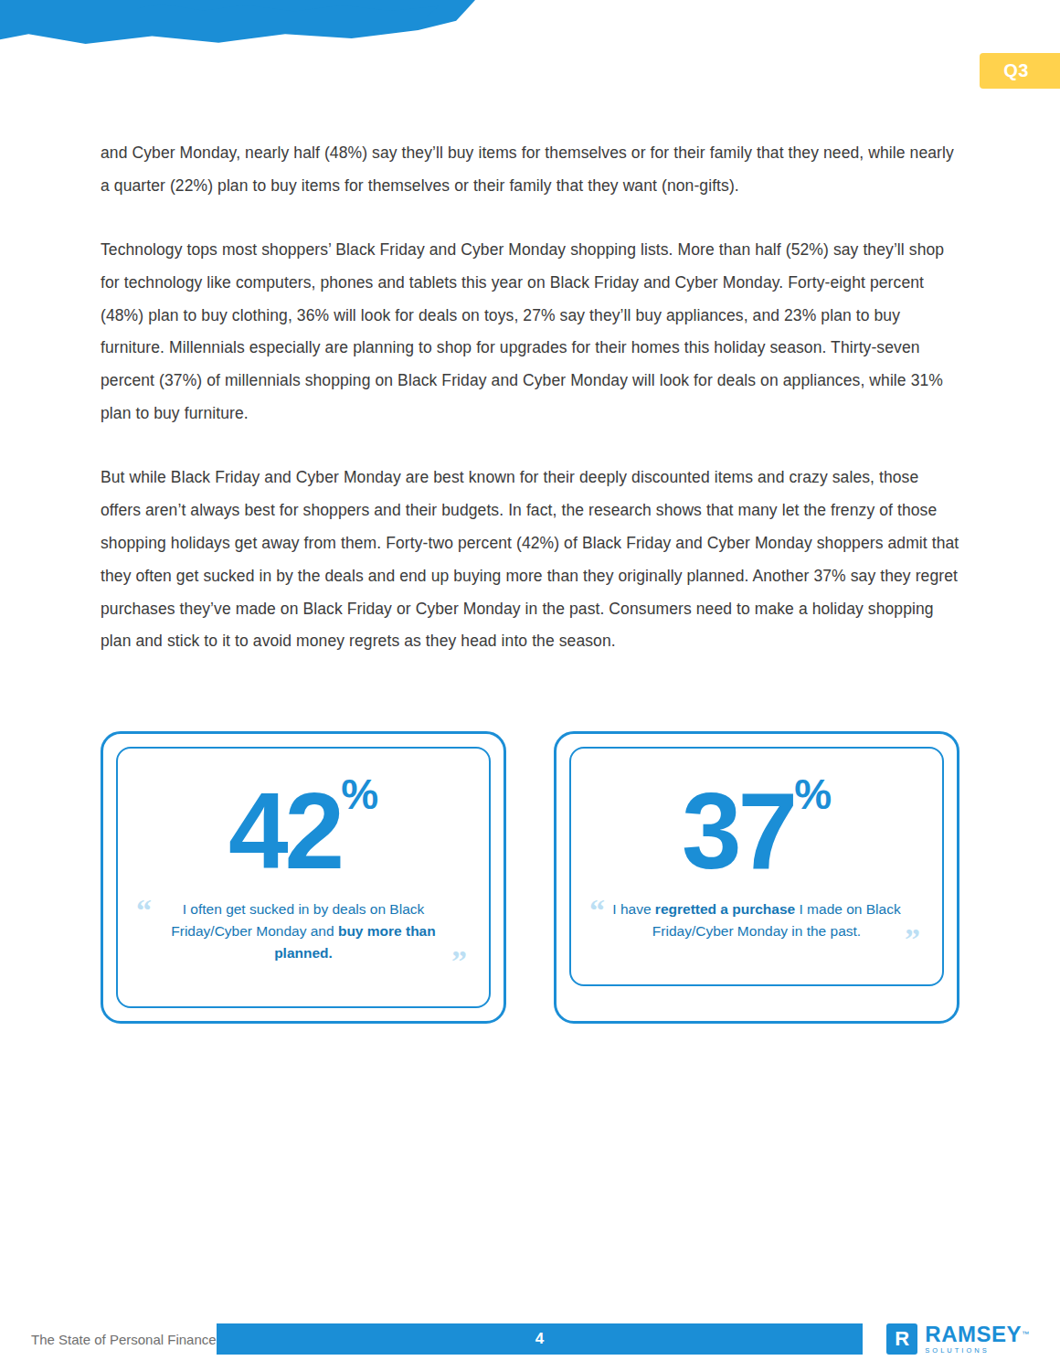Q3
and Cyber Monday, nearly half (48%) say they’ll buy items for themselves or for their family that they need, while nearly a quarter (22%) plan to buy items for themselves or their family that they want (non-gifts).
Technology tops most shoppers’ Black Friday and Cyber Monday shopping lists. More than half (52%) say they’ll shop for technology like computers, phones and tablets this year on Black Friday and Cyber Monday. Forty-eight percent (48%) plan to buy clothing, 36% will look for deals on toys, 27% say they’ll buy appliances, and 23% plan to buy furniture. Millennials especially are planning to shop for upgrades for their homes this holiday season. Thirty-seven percent (37%) of millennials shopping on Black Friday and Cyber Monday will look for deals on appliances, while 31% plan to buy furniture.
But while Black Friday and Cyber Monday are best known for their deeply discounted items and crazy sales, those offers aren’t always best for shoppers and their budgets. In fact, the research shows that many let the frenzy of those shopping holidays get away from them. Forty-two percent (42%) of Black Friday and Cyber Monday shoppers admit that they often get sucked in by the deals and end up buying more than they originally planned. Another 37% say they regret purchases they’ve made on Black Friday or Cyber Monday in the past. Consumers need to make a holiday shopping plan and stick to it to avoid money regrets as they head into the season.
42%
I often get sucked in by deals on Black Friday/Cyber Monday and buy more than planned.
37%
I have regretted a purchase I made on Black Friday/Cyber Monday in the past.
The State of Personal Finance
4
R
RAMSEY™ SOLUTIONS